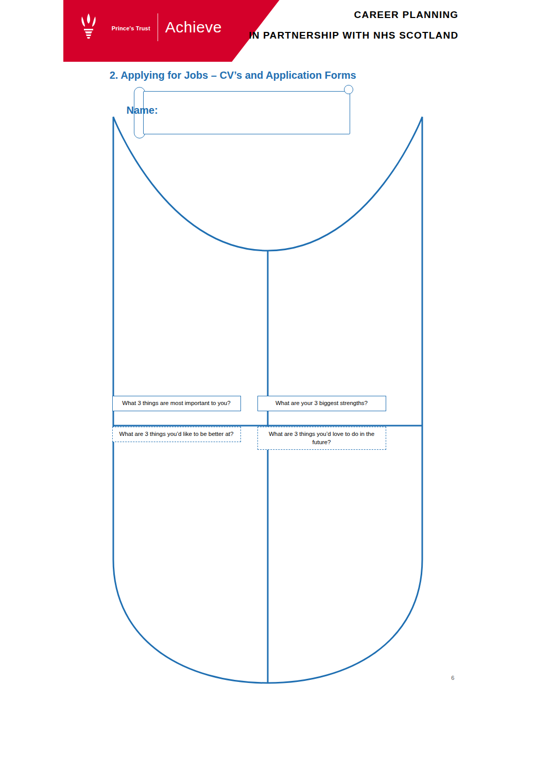Prince's Trust
Achieve
CAREER PLANNING
IN PARTNERSHIP WITH NHS SCOTLAND
2. Applying for Jobs – CV’s and Application Forms
Name:
What 3 things are most important to you?
What are your 3 biggest strengths?
What are 3 things you’d like to be better at?
What are 3 things you’d love to do in the future?
6